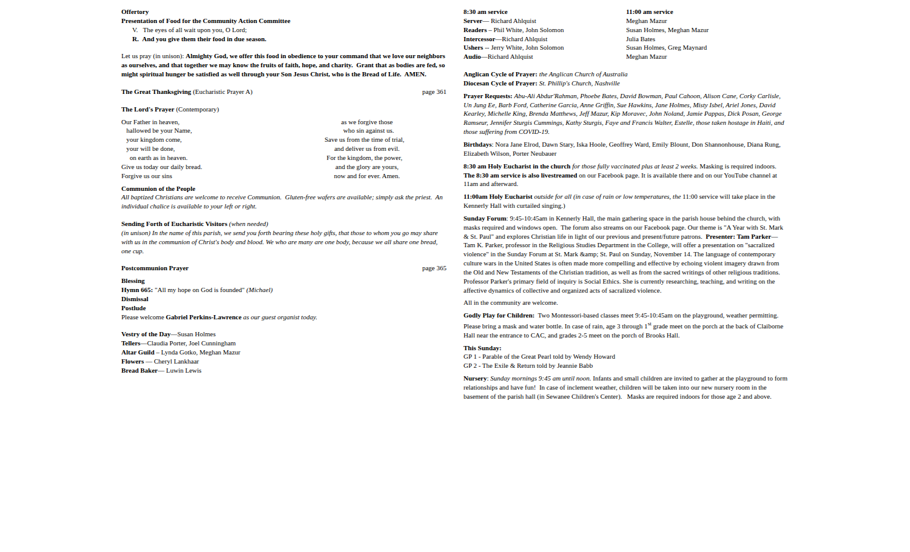Offertory
Presentation of Food for the Community Action Committee
V. The eyes of all wait upon you, O Lord;
R. And you give them their food in due season.
Let us pray (in unison): Almighty God, we offer this food in obedience to your command that we love our neighbors as ourselves, and that together we may know the fruits of faith, hope, and charity. Grant that as bodies are fed, so might spiritual hunger be satisfied as well through your Son Jesus Christ, who is the Bread of Life. AMEN.
The Great Thanksgiving (Eucharistic Prayer A) page 361
The Lord's Prayer (Contemporary)
| Our Father in heaven, hallowed be your Name, your kingdom come, your will be done, on earth as in heaven. Give us today our daily bread. Forgive us our sins | as we forgive those who sin against us. Save us from the time of trial, and deliver us from evil. For the kingdom, the power, and the glory are yours, now and for ever. Amen. |
Communion of the People
All baptized Christians are welcome to receive Communion. Gluten-free wafers are available; simply ask the priest. An individual chalice is available to your left or right.
Sending Forth of Eucharistic Visitors (when needed)
(in unison) In the name of this parish, we send you forth bearing these holy gifts, that those to whom you go may share with us in the communion of Christ's body and blood. We who are many are one body, because we all share one bread, one cup.
Postcommunion Prayer page 365
Blessing
Hymn 665: "All my hope on God is founded" (Michael)
Dismissal
Postlude
Please welcome Gabriel Perkins-Lawrence as our guest organist today.
Vestry of the Day—Susan Holmes
Tellers—Claudia Porter, Joel Cunningham
Altar Guild – Lynda Gotko, Meghan Mazur
Flowers — Cheryl Lankhaar
Bread Baker— Luwin Lewis
| 8:30 am service Server— Richard Ahlquist Readers – Phil White, John Solomon Intercessor —Richard Ahlquist Ushers -- Jerry White, John Solomon Audio —Richard Ahlquist | 11:00 am service Meghan Mazur Susan Holmes, Meghan Mazur Julia Bates Susan Holmes, Greg Maynard Meghan Mazur |
Anglican Cycle of Prayer: the Anglican Church of Australia
Diocesan Cycle of Prayer: St. Phillip's Church, Nashville
Prayer Requests: Abu-Ali Abdur'Rahman, Phoebe Bates, David Bowman, Paul Cahoon, Alison Cane, Corky Carlisle, Un Jung Ee, Barb Ford, Catherine Garcia, Anne Griffin, Sue Hawkins, Jane Holmes, Misty Isbel, Ariel Jones, David Kearley, Michelle King, Brenda Matthews, Jeff Mazur, Kip Moravec, John Noland, Jamie Pappas, Dick Posan, George Ramseur, Jennifer Sturgis Cummings, Kathy Sturgis, Faye and Francis Walter, Estelle, those taken hostage in Haiti, and those suffering from COVID-19.
Birthdays: Nora Jane Elrod, Dawn Stary, Iska Hoole, Geoffrey Ward, Emily Blount, Don Shannonhouse, Diana Rung, Elizabeth Wilson, Porter Neubauer
8:30 am Holy Eucharist in the church for those fully vaccinated plus at least 2 weeks. Masking is required indoors. The 8:30 am service is also livestreamed on our Facebook page. It is available there and on our YouTube channel at 11am and afterward.
11:00am Holy Eucharist outside for all (in case of rain or low temperatures, the 11:00 service will take place in the Kennerly Hall with curtailed singing.)
Sunday Forum: 9:45-10:45am in Kennerly Hall, the main gathering space in the parish house behind the church, with masks required and windows open. The forum also streams on our Facebook page. Our theme is "A Year with St. Mark & St. Paul" and explores Christian life in light of our previous and present/future patrons. Presenter: Tam Parker— Tam K. Parker, professor in the Religious Studies Department in the College, will offer a presentation on "sacralized violence" in the Sunday Forum at St. Mark &amp; St. Paul on Sunday, November 14. The language of contemporary culture wars in the United States is often made more compelling and effective by echoing violent imagery drawn from the Old and New Testaments of the Christian tradition, as well as from the sacred writings of other religious traditions. Professor Parker's primary field of inquiry is Social Ethics. She is currently researching, teaching, and writing on the affective dynamics of collective and organized acts of sacralized violence.
All in the community are welcome.
Godly Play for Children: Two Montessori-based classes meet 9:45-10:45am on the playground, weather permitting. Please bring a mask and water bottle. In case of rain, age 3 through 1st grade meet on the porch at the back of Claiborne Hall near the entrance to CAC, and grades 2-5 meet on the porch of Brooks Hall.
This Sunday:
GP 1 - Parable of the Great Pearl told by Wendy Howard
GP 2 - The Exile & Return told by Jeannie Babb
Nursery: Sunday mornings 9:45 am until noon. Infants and small children are invited to gather at the playground to form relationships and have fun! In case of inclement weather, children will be taken into our new nursery room in the basement of the parish hall (in Sewanee Children's Center). Masks are required indoors for those age 2 and above.